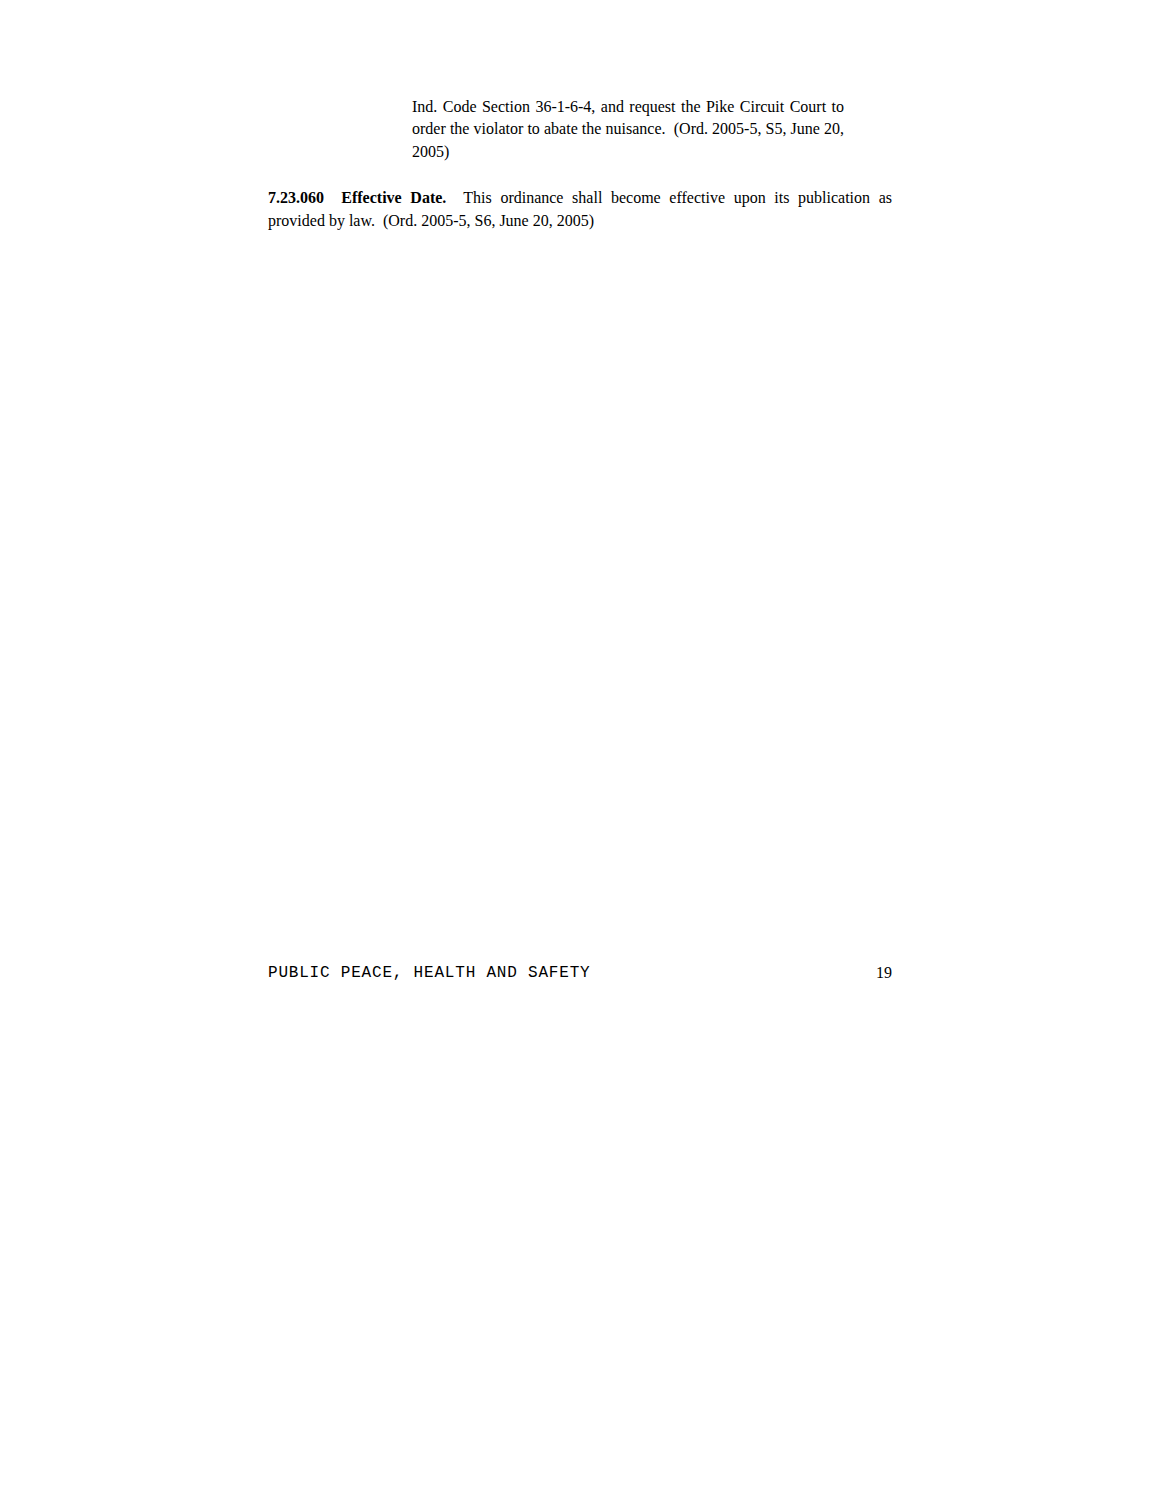Ind. Code Section 36-1-6-4, and request the Pike Circuit Court to order the violator to abate the nuisance. (Ord. 2005-5, S5, June 20, 2005)
7.23.060 Effective Date. This ordinance shall become effective upon its publication as provided by law. (Ord. 2005-5, S6, June 20, 2005)
PUBLIC PEACE, HEALTH AND SAFETY
19